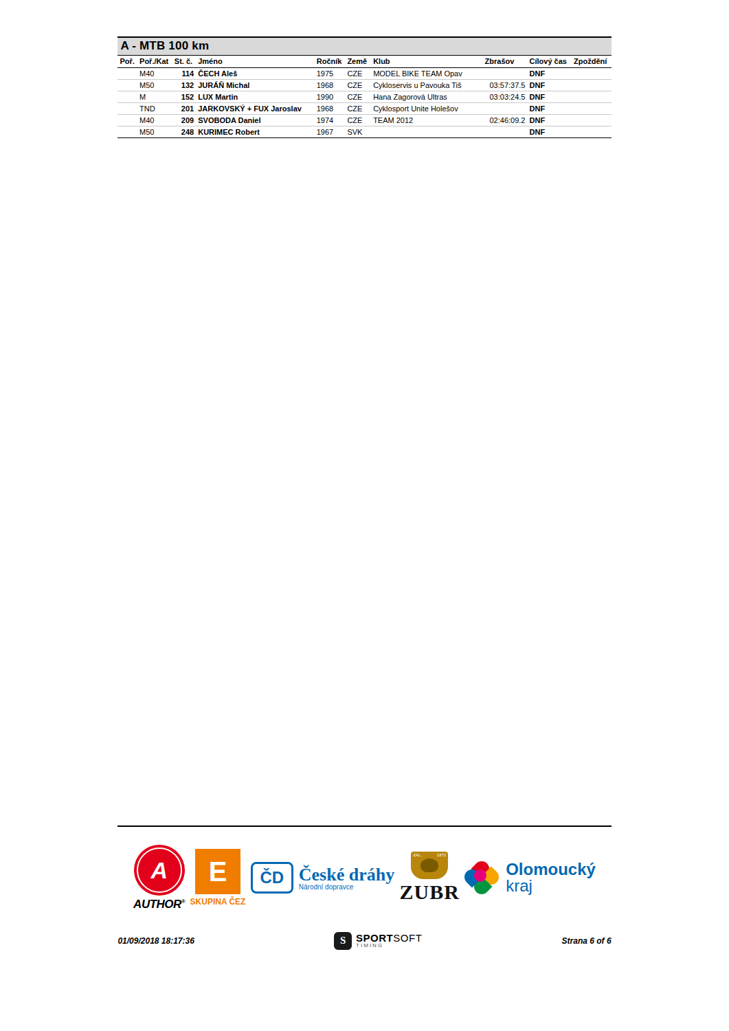A - MTB 100 km
| Poř. | Poř./Kat | St. č. | Jméno | Ročník | Země | Klub | Zbrašov | Cílový čas | Zpoždění |
| --- | --- | --- | --- | --- | --- | --- | --- | --- | --- |
| | M40 | 114 | ČECH Aleš | 1975 | CZE | MODEL BIKE TEAM Opav | | DNF | |
| | M50 | 132 | JURÁŇ Michal | 1968 | CZE | Cykloservis u Pavouka Tiš | 03:57:37.5 | DNF | |
| | M | 152 | LUX Martin | 1990 | CZE | Hana Zagorová Ultras | 03:03:24.5 | DNF | |
| | TND | 201 | JARKOVSKÝ + FUX Jaroslav | 1968 | CZE | Cyklosport Unite Holešov | | DNF | |
| | M40 | 209 | SVOBODA Daniel | 1974 | CZE | TEAM 2012 | 02:46:09.2 | DNF | |
| | M50 | 248 | KURIMEC Robert | 1967 | SVK | | | DNF | |
A
AUTHOR®
E
SKUPINA ČEZ
ČD
České dráhy
Národní dopravce
ZAL. 1872
ZUBR
Olomoucký
kraj
01/09/2018 18:17:36
S
SPORTSOFT
TIMING
Strana 6 of 6